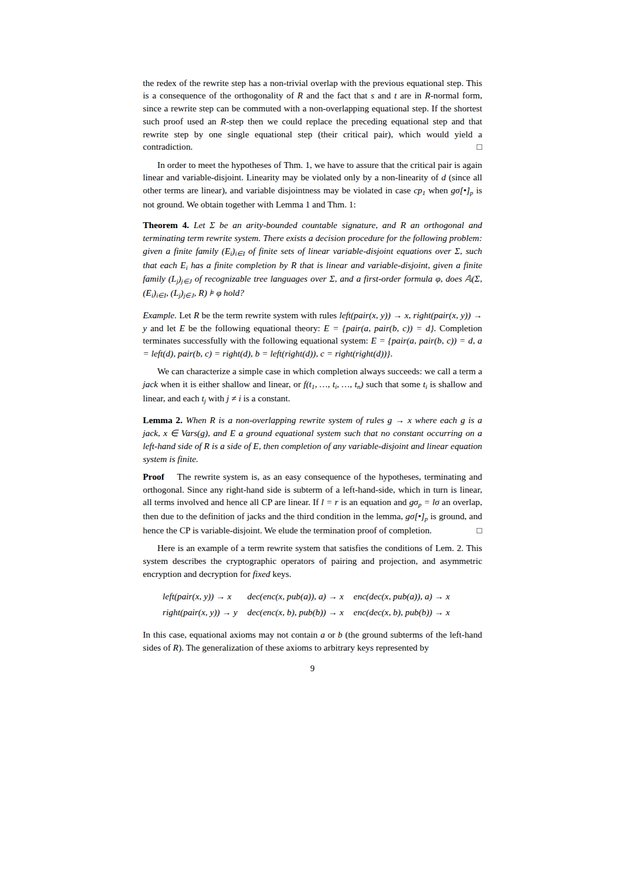the redex of the rewrite step has a non-trivial overlap with the previous equational step. This is a consequence of the orthogonality of R and the fact that s and t are in R-normal form, since a rewrite step can be commuted with a non-overlapping equational step. If the shortest such proof used an R-step then we could replace the preceding equational step and that rewrite step by one single equational step (their critical pair), which would yield a contradiction. □
In order to meet the hypotheses of Thm. 1, we have to assure that the critical pair is again linear and variable-disjoint. Linearity may be violated only by a non-linearity of d (since all other terms are linear), and variable disjointness may be violated in case cp1 when gσ[•]p is not ground. We obtain together with Lemma 1 and Thm. 1:
Theorem 4. Let Σ be an arity-bounded countable signature, and R an orthogonal and terminating term rewrite system. There exists a decision procedure for the following problem: given a finite family (Ei)i∈I of finite sets of linear variable-disjoint equations over Σ, such that each Ei has a finite completion by R that is linear and variable-disjoint, given a finite family (Lj)j∈J of recognizable tree languages over Σ, and a first-order formula φ, does 𝔸(Σ, (Ei)i∈I, (Lj)j∈J, R) ⊧ φ hold?
Example. Let R be the term rewrite system with rules left(pair(x, y)) → x, right(pair(x, y)) → y and let E be the following equational theory: E = {pair(a, pair(b, c)) = d}. Completion terminates successfully with the following equational system: E = {pair(a, pair(b, c)) = d, a = left(d), pair(b, c) = right(d), b = left(right(d)), c = right(right(d))}.
We can characterize a simple case in which completion always succeeds: we call a term a jack when it is either shallow and linear, or f(t1, …, ti, …, tn) such that some ti is shallow and linear, and each tj with j ≠ i is a constant.
Lemma 2. When R is a non-overlapping rewrite system of rules g → x where each g is a jack, x ∈ Vars(g), and E a ground equational system such that no constant occurring on a left-hand side of R is a side of E, then completion of any variable-disjoint and linear equation system is finite.
Proof The rewrite system is, as an easy consequence of the hypotheses, terminating and orthogonal. Since any right-hand side is subterm of a left-hand-side, which in turn is linear, all terms involved and hence all CP are linear. If l = r is an equation and gσp = lσ an overlap, then due to the definition of jacks and the third condition in the lemma, gσ[•]p is ground, and hence the CP is variable-disjoint. We elude the termination proof of completion. □
Here is an example of a term rewrite system that satisfies the conditions of Lem. 2. This system describes the cryptographic operators of pairing and projection, and asymmetric encryption and decryption for fixed keys.
| left(pair(x, y)) → x | dec(enc(x, pub(a)), a) → x | enc(dec(x, pub(a)), a) → x |
| right(pair(x, y)) → y | dec(enc(x, b), pub(b)) → x | enc(dec(x, b), pub(b)) → x |
In this case, equational axioms may not contain a or b (the ground subterms of the left-hand sides of R). The generalization of these axioms to arbitrary keys represented by
9